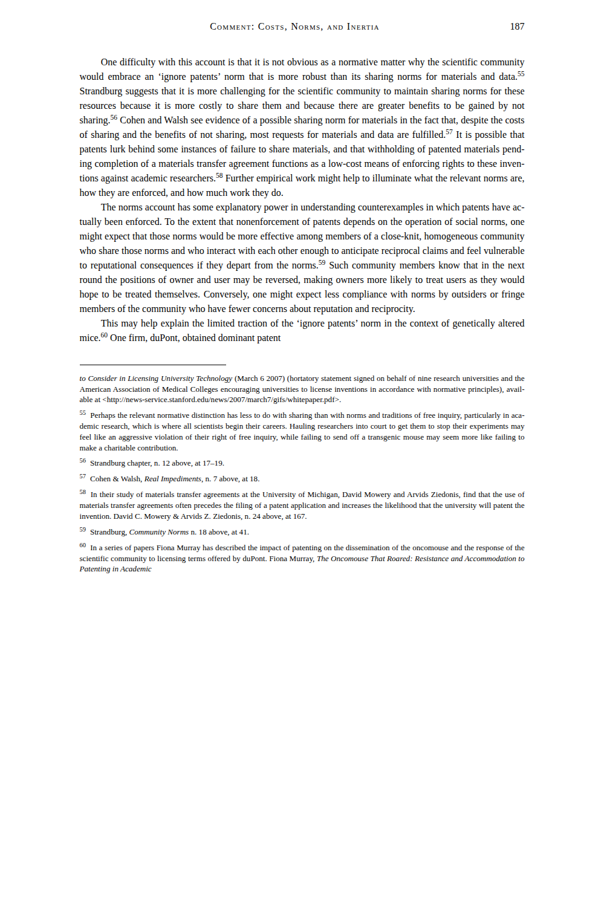Comment: Costs, Norms, and Inertia 187
One difficulty with this account is that it is not obvious as a normative matter why the scientific community would embrace an ‘ignore patents’ norm that is more robust than its sharing norms for materials and data.55 Strandburg suggests that it is more challenging for the scientific community to maintain sharing norms for these resources because it is more costly to share them and because there are greater benefits to be gained by not sharing.56 Cohen and Walsh see evidence of a possible sharing norm for materials in the fact that, despite the costs of sharing and the benefits of not sharing, most requests for materials and data are fulfilled.57 It is possible that patents lurk behind some instances of failure to share materials, and that withholding of patented materials pending completion of a materials transfer agreement functions as a low-cost means of enforcing rights to these inventions against academic researchers.58 Further empirical work might help to illuminate what the relevant norms are, how they are enforced, and how much work they do.
The norms account has some explanatory power in understanding counterexamples in which patents have actually been enforced. To the extent that nonenforcement of patents depends on the operation of social norms, one might expect that those norms would be more effective among members of a close-knit, homogeneous community who share those norms and who interact with each other enough to anticipate reciprocal claims and feel vulnerable to reputational consequences if they depart from the norms.59 Such community members know that in the next round the positions of owner and user may be reversed, making owners more likely to treat users as they would hope to be treated themselves. Conversely, one might expect less compliance with norms by outsiders or fringe members of the community who have fewer concerns about reputation and reciprocity.
This may help explain the limited traction of the ‘ignore patents’ norm in the context of genetically altered mice.60 One firm, duPont, obtained dominant patent
to Consider in Licensing University Technology (March 6 2007) (hortatory statement signed on behalf of nine research universities and the American Association of Medical Colleges encouraging universities to license inventions in accordance with normative principles), available at <http://news-service.stanford.edu/news/2007/march7/gifs/whitepaper.pdf>.
55 Perhaps the relevant normative distinction has less to do with sharing than with norms and traditions of free inquiry, particularly in academic research, which is where all scientists begin their careers. Hauling researchers into court to get them to stop their experiments may feel like an aggressive violation of their right of free inquiry, while failing to send off a transgenic mouse may seem more like failing to make a charitable contribution.
56 Strandburg chapter, n. 12 above, at 17–19.
57 Cohen & Walsh, Real Impediments, n. 7 above, at 18.
58 In their study of materials transfer agreements at the University of Michigan, David Mowery and Arvids Ziedonis, find that the use of materials transfer agreements often precedes the filing of a patent application and increases the likelihood that the university will patent the invention. David C. Mowery & Arvids Z. Ziedonis, n. 24 above, at 167.
59 Strandburg, Community Norms n. 18 above, at 41.
60 In a series of papers Fiona Murray has described the impact of patenting on the dissemination of the oncomouse and the response of the scientific community to licensing terms offered by duPont. Fiona Murray, The Oncomouse That Roared: Resistance and Accommodation to Patenting in Academic